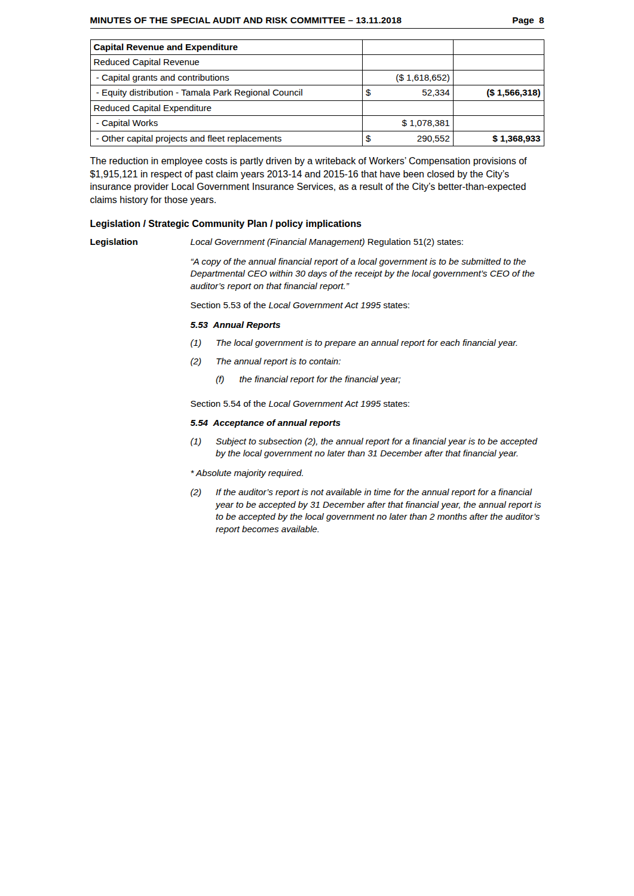MINUTES OF THE SPECIAL AUDIT AND RISK COMMITTEE – 13.11.2018 Page 8
| Capital Revenue and Expenditure | | |
| --- | --- | --- |
| Reduced Capital Revenue | | |
| - Capital grants and contributions | ($ 1,618,652) | |
| - Equity distribution - Tamala Park Regional Council | $ 52,334 | ($ 1,566,318) |
| Reduced Capital Expenditure | | |
| - Capital Works | $ 1,078,381 | |
| - Other capital projects and fleet replacements | $ 290,552 | $ 1,368,933 |
The reduction in employee costs is partly driven by a writeback of Workers’ Compensation provisions of $1,915,121 in respect of past claim years 2013-14 and 2015-16 that have been closed by the City’s insurance provider Local Government Insurance Services, as a result of the City’s better-than-expected claims history for those years.
Legislation / Strategic Community Plan / policy implications
Legislation
Local Government (Financial Management) Regulation 51(2) states:
“A copy of the annual financial report of a local government is to be submitted to the Departmental CEO within 30 days of the receipt by the local government’s CEO of the auditor’s report on that financial report.”
Section 5.53 of the Local Government Act 1995 states:
5.53 Annual Reports
(1) The local government is to prepare an annual report for each financial year.
(2) The annual report is to contain:
(f) the financial report for the financial year;
Section 5.54 of the Local Government Act 1995 states:
5.54 Acceptance of annual reports
(1) Subject to subsection (2), the annual report for a financial year is to be accepted by the local government no later than 31 December after that financial year.
* Absolute majority required.
(2) If the auditor’s report is not available in time for the annual report for a financial year to be accepted by 31 December after that financial year, the annual report is to be accepted by the local government no later than 2 months after the auditor’s report becomes available.